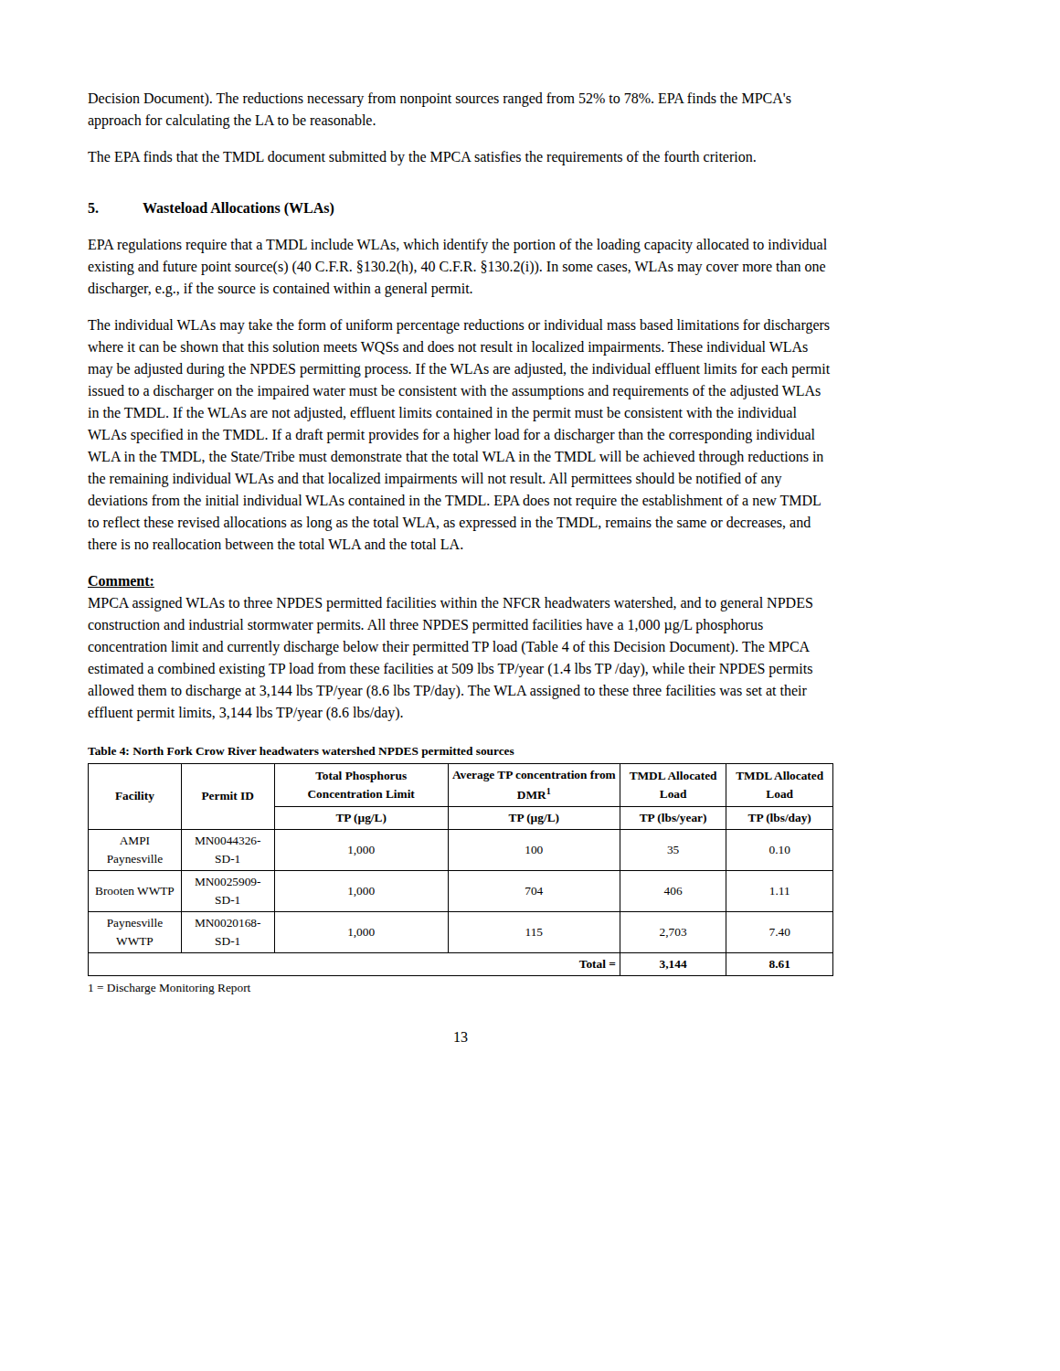Decision Document). The reductions necessary from nonpoint sources ranged from 52% to 78%. EPA finds the MPCA's approach for calculating the LA to be reasonable.
The EPA finds that the TMDL document submitted by the MPCA satisfies the requirements of the fourth criterion.
5. Wasteload Allocations (WLAs)
EPA regulations require that a TMDL include WLAs, which identify the portion of the loading capacity allocated to individual existing and future point source(s) (40 C.F.R. §130.2(h), 40 C.F.R. §130.2(i)). In some cases, WLAs may cover more than one discharger, e.g., if the source is contained within a general permit.
The individual WLAs may take the form of uniform percentage reductions or individual mass based limitations for dischargers where it can be shown that this solution meets WQSs and does not result in localized impairments. These individual WLAs may be adjusted during the NPDES permitting process. If the WLAs are adjusted, the individual effluent limits for each permit issued to a discharger on the impaired water must be consistent with the assumptions and requirements of the adjusted WLAs in the TMDL. If the WLAs are not adjusted, effluent limits contained in the permit must be consistent with the individual WLAs specified in the TMDL. If a draft permit provides for a higher load for a discharger than the corresponding individual WLA in the TMDL, the State/Tribe must demonstrate that the total WLA in the TMDL will be achieved through reductions in the remaining individual WLAs and that localized impairments will not result. All permittees should be notified of any deviations from the initial individual WLAs contained in the TMDL. EPA does not require the establishment of a new TMDL to reflect these revised allocations as long as the total WLA, as expressed in the TMDL, remains the same or decreases, and there is no reallocation between the total WLA and the total LA.
Comment:
MPCA assigned WLAs to three NPDES permitted facilities within the NFCR headwaters watershed, and to general NPDES construction and industrial stormwater permits. All three NPDES permitted facilities have a 1,000 µg/L phosphorus concentration limit and currently discharge below their permitted TP load (Table 4 of this Decision Document). The MPCA estimated a combined existing TP load from these facilities at 509 lbs TP/year (1.4 lbs TP /day), while their NPDES permits allowed them to discharge at 3,144 lbs TP/year (8.6 lbs TP/day). The WLA assigned to these three facilities was set at their effluent permit limits, 3,144 lbs TP/year (8.6 lbs/day).
Table 4: North Fork Crow River headwaters watershed NPDES permitted sources
| Facility | Permit ID | Total Phosphorus Concentration Limit | Average TP concentration from DMR 1 | TMDL Allocated Load | TMDL Allocated Load |
| --- | --- | --- | --- | --- | --- |
| TP (µg/L) | TP (µg/L) | TP (lbs/year) | TP (lbs/day) |
| AMPI Paynesville | MN0044326-SD-1 | 1,000 | 100 | 35 | 0.10 |
| Brooten WWTP | MN0025909-SD-1 | 1,000 | 704 | 406 | 1.11 |
| Paynesville WWTP | MN0020168-SD-1 | 1,000 | 115 | 2,703 | 7.40 |
| Total = | 3,144 | 8.61 |
1 = Discharge Monitoring Report
13